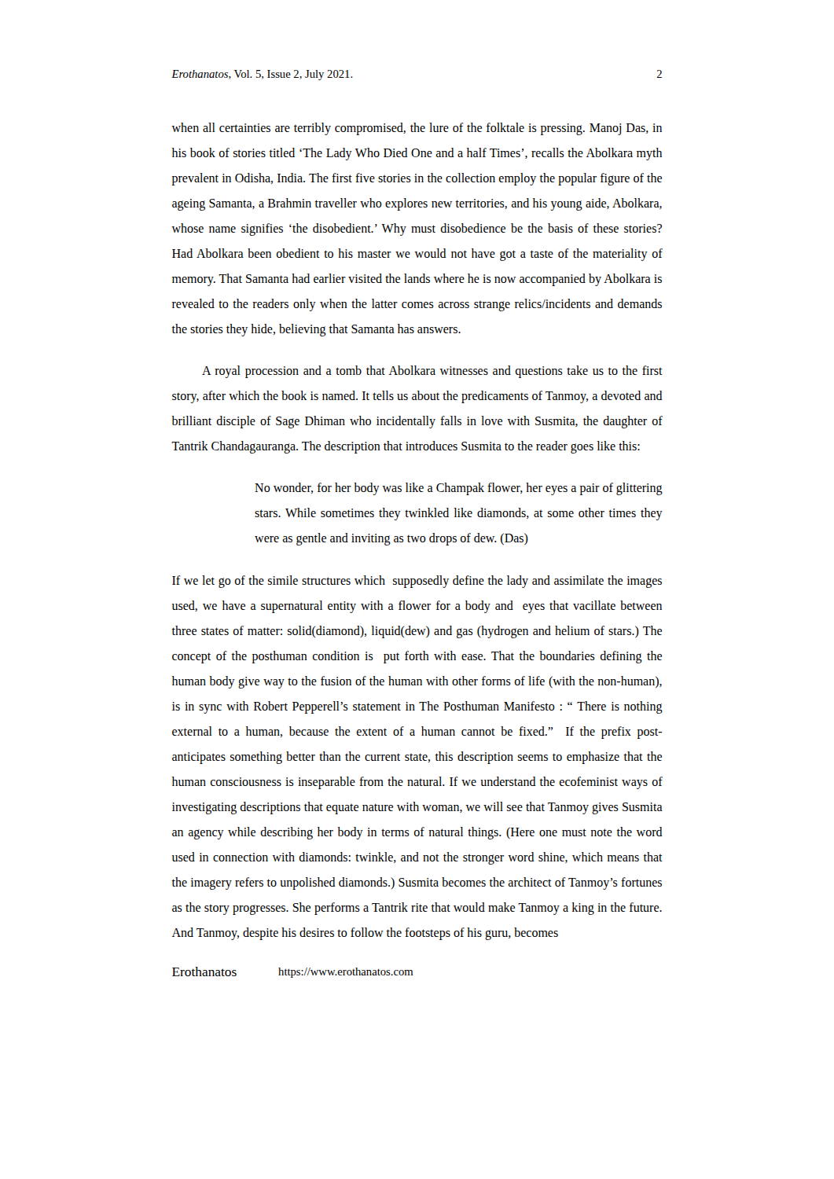Erothanatos, Vol. 5, Issue 2, July 2021.
2
when all certainties are terribly compromised, the lure of the folktale is pressing. Manoj Das, in his book of stories titled ‘The Lady Who Died One and a half Times’, recalls the Abolkara myth prevalent in Odisha, India. The first five stories in the collection employ the popular figure of the ageing Samanta, a Brahmin traveller who explores new territories, and his young aide, Abolkara, whose name signifies ‘the disobedient.’ Why must disobedience be the basis of these stories? Had Abolkara been obedient to his master we would not have got a taste of the materiality of memory. That Samanta had earlier visited the lands where he is now accompanied by Abolkara is revealed to the readers only when the latter comes across strange relics/incidents and demands the stories they hide, believing that Samanta has answers.
A royal procession and a tomb that Abolkara witnesses and questions take us to the first story, after which the book is named. It tells us about the predicaments of Tanmoy, a devoted and brilliant disciple of Sage Dhiman who incidentally falls in love with Susmita, the daughter of Tantrik Chandagauranga. The description that introduces Susmita to the reader goes like this:
No wonder, for her body was like a Champak flower, her eyes a pair of glittering stars. While sometimes they twinkled like diamonds, at some other times they were as gentle and inviting as two drops of dew. (Das)
If we let go of the simile structures which supposedly define the lady and assimilate the images used, we have a supernatural entity with a flower for a body and eyes that vacillate between three states of matter: solid(diamond), liquid(dew) and gas (hydrogen and helium of stars.) The concept of the posthuman condition is put forth with ease. That the boundaries defining the human body give way to the fusion of the human with other forms of life (with the non-human), is in sync with Robert Pepperell’s statement in The Posthuman Manifesto : “ There is nothing external to a human, because the extent of a human cannot be fixed.” If the prefix post- anticipates something better than the current state, this description seems to emphasize that the human consciousness is inseparable from the natural. If we understand the ecofeminist ways of investigating descriptions that equate nature with woman, we will see that Tanmoy gives Susmita an agency while describing her body in terms of natural things. (Here one must note the word used in connection with diamonds: twinkle, and not the stronger word shine, which means that the imagery refers to unpolished diamonds.) Susmita becomes the architect of Tanmoy’s fortunes as the story progresses. She performs a Tantrik rite that would make Tanmoy a king in the future. And Tanmoy, despite his desires to follow the footsteps of his guru, becomes
Erothanatos
https://www.erothanatos.com